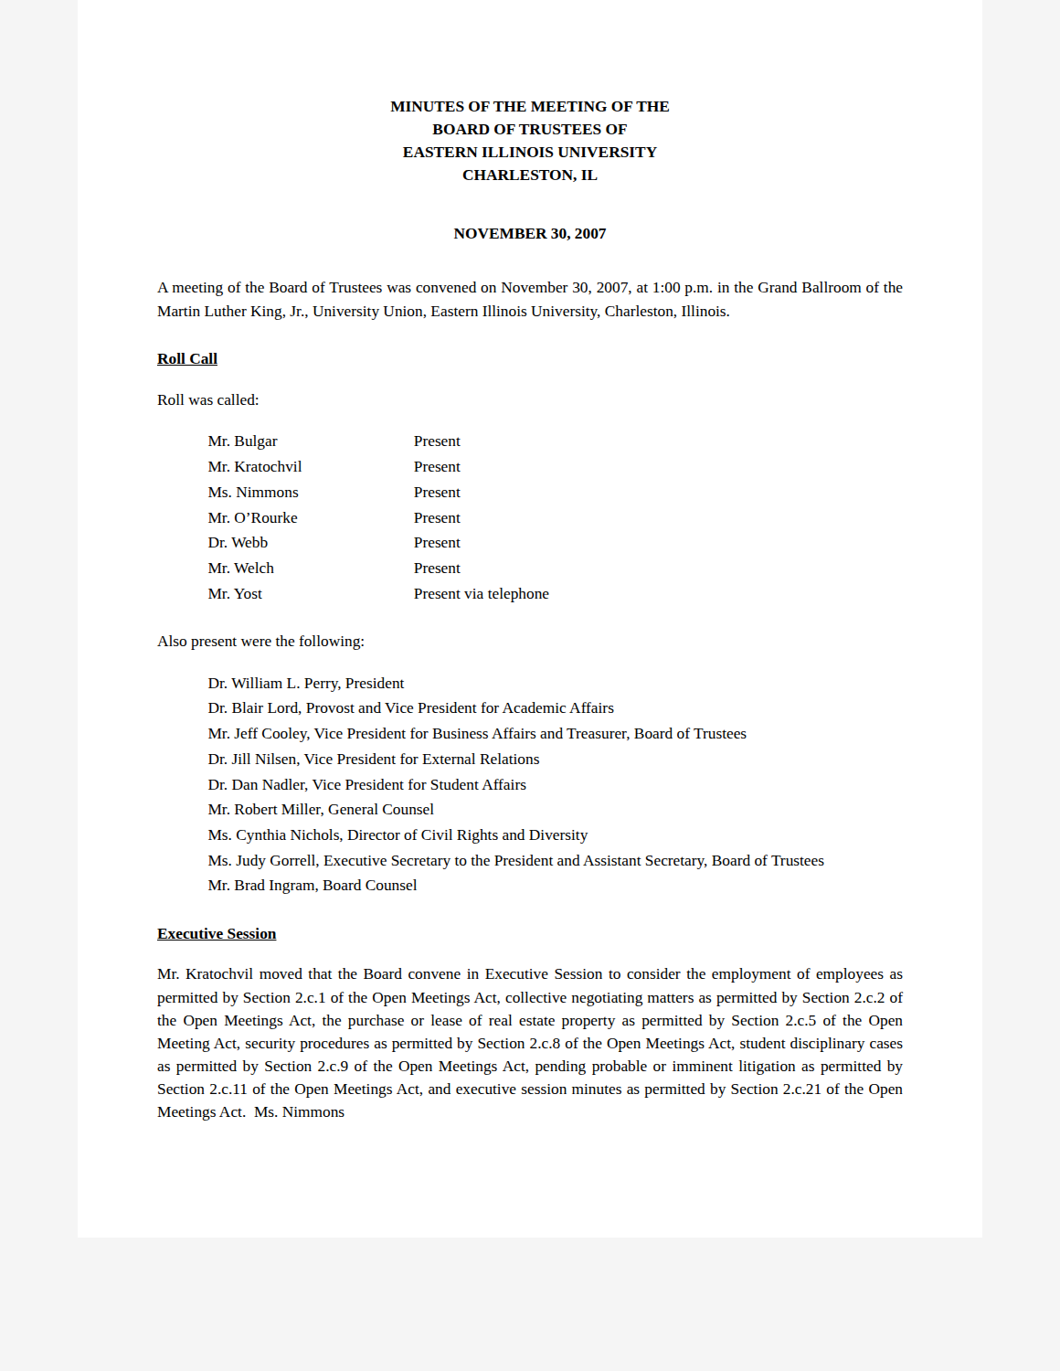MINUTES OF THE MEETING OF THE
BOARD OF TRUSTEES OF
EASTERN ILLINOIS UNIVERSITY
CHARLESTON, IL
NOVEMBER 30, 2007
A meeting of the Board of Trustees was convened on November 30, 2007, at 1:00 p.m. in the Grand Ballroom of the Martin Luther King, Jr., University Union, Eastern Illinois University, Charleston, Illinois.
Roll Call
Roll was called:
| Mr. Bulgar | Present |
| Mr. Kratochvil | Present |
| Ms. Nimmons | Present |
| Mr. O’Rourke | Present |
| Dr. Webb | Present |
| Mr. Welch | Present |
| Mr. Yost | Present via telephone |
Also present were the following:
Dr. William L. Perry, President
Dr. Blair Lord, Provost and Vice President for Academic Affairs
Mr. Jeff Cooley, Vice President for Business Affairs and Treasurer, Board of Trustees
Dr. Jill Nilsen, Vice President for External Relations
Dr. Dan Nadler, Vice President for Student Affairs
Mr. Robert Miller, General Counsel
Ms. Cynthia Nichols, Director of Civil Rights and Diversity
Ms. Judy Gorrell, Executive Secretary to the President and Assistant Secretary, Board of Trustees
Mr. Brad Ingram, Board Counsel
Executive Session
Mr. Kratochvil moved that the Board convene in Executive Session to consider the employment of employees as permitted by Section 2.c.1 of the Open Meetings Act, collective negotiating matters as permitted by Section 2.c.2 of the Open Meetings Act, the purchase or lease of real estate property as permitted by Section 2.c.5 of the Open Meeting Act, security procedures as permitted by Section 2.c.8 of the Open Meetings Act, student disciplinary cases as permitted by Section 2.c.9 of the Open Meetings Act, pending probable or imminent litigation as permitted by Section 2.c.11 of the Open Meetings Act, and executive session minutes as permitted by Section 2.c.21 of the Open Meetings Act. Ms. Nimmons